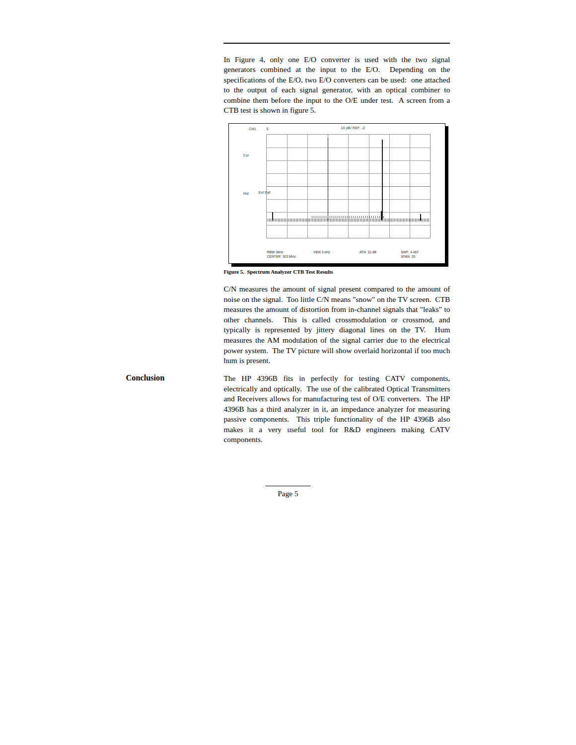In Figure 4, only one E/O converter is used with the two signal generators combined at the input to the E/O. Depending on the specifications of the E/O, two E/O converters can be used: one attached to the output of each signal generator, with an optical combiner to combine them before the input to the O/E under test. A screen from a CTB test is shown in figure 5.
CH1 S 10 dB/ REF -2 Cor Hld Ext Ref
RBW 3kHz
CENTER 303 MHz VBW 3 kHz ATN 10 dB SWP 4.467
SPAN 30
Figure 5. Spectrum Analyzer CTB Test Results
C/N measures the amount of signal present compared to the amount of noise on the signal. Too little C/N means "snow" on the TV screen. CTB measures the amount of distortion from in-channel signals that "leaks" to other channels. This is called crossmodulation or crossmod, and typically is represented by jittery diagonal lines on the TV. Hum measures the AM modulation of the signal carrier due to the electrical power system. The TV picture will show overlaid horizontal if too much hum is present.
Conclusion
The HP 4396B fits in perfectly for testing CATV components, electrically and optically. The use of the calibrated Optical Transmitters and Receivers allows for manufacturing test of O/E converters. The HP 4396B has a third analyzer in it, an impedance analyzer for measuring passive components. This triple functionality of the HP 4396B also makes it a very useful tool for R&D engineers making CATV components.
Page 5